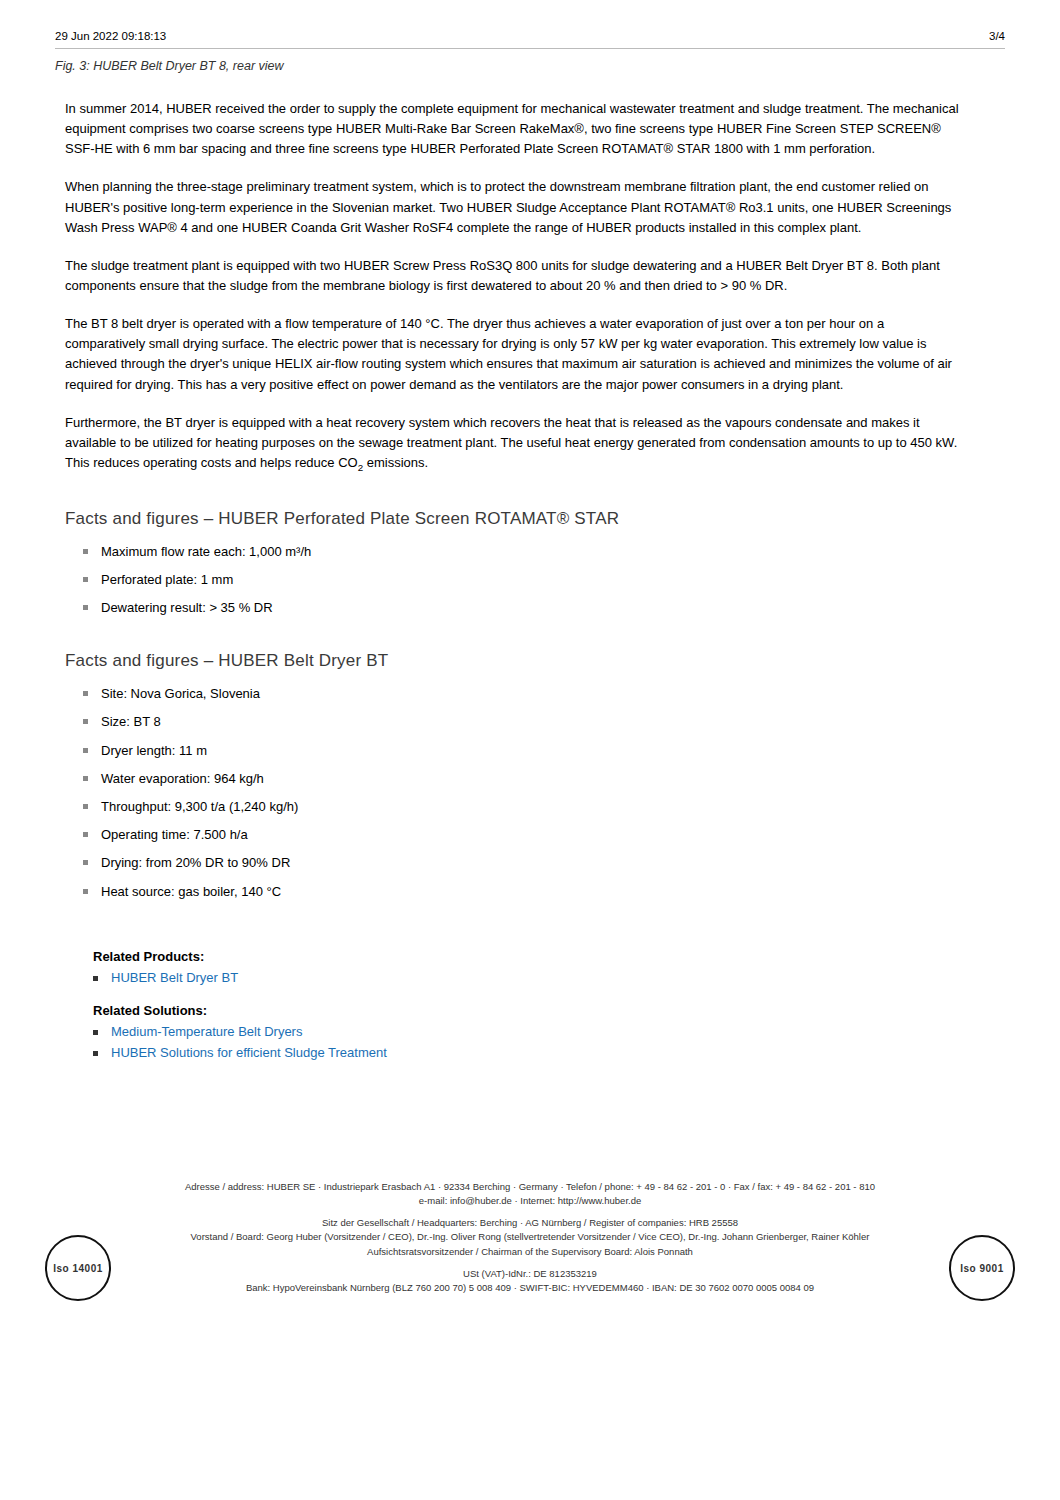29 Jun 2022 09:18:13 3/4
Fig. 3: HUBER Belt Dryer BT 8, rear view
In summer 2014, HUBER received the order to supply the complete equipment for mechanical wastewater treatment and sludge treatment. The mechanical equipment comprises two coarse screens type HUBER Multi-Rake Bar Screen RakeMax®, two fine screens type HUBER Fine Screen STEP SCREEN® SSF-HE with 6 mm bar spacing and three fine screens type HUBER Perforated Plate Screen ROTAMAT® STAR 1800 with 1 mm perforation.
When planning the three-stage preliminary treatment system, which is to protect the downstream membrane filtration plant, the end customer relied on HUBER's positive long-term experience in the Slovenian market. Two HUBER Sludge Acceptance Plant ROTAMAT® Ro3.1 units, one HUBER Screenings Wash Press WAP® 4 and one HUBER Coanda Grit Washer RoSF4 complete the range of HUBER products installed in this complex plant.
The sludge treatment plant is equipped with two HUBER Screw Press RoS3Q 800 units for sludge dewatering and a HUBER Belt Dryer BT 8. Both plant components ensure that the sludge from the membrane biology is first dewatered to about 20 % and then dried to > 90 % DR.
The BT 8 belt dryer is operated with a flow temperature of 140 °C. The dryer thus achieves a water evaporation of just over a ton per hour on a comparatively small drying surface. The electric power that is necessary for drying is only 57 kW per kg water evaporation. This extremely low value is achieved through the dryer's unique HELIX air-flow routing system which ensures that maximum air saturation is achieved and minimizes the volume of air required for drying. This has a very positive effect on power demand as the ventilators are the major power consumers in a drying plant.
Furthermore, the BT dryer is equipped with a heat recovery system which recovers the heat that is released as the vapours condensate and makes it available to be utilized for heating purposes on the sewage treatment plant. The useful heat energy generated from condensation amounts to up to 450 kW. This reduces operating costs and helps reduce CO2 emissions.
Facts and figures – HUBER Perforated Plate Screen ROTAMAT® STAR
Maximum flow rate each: 1,000 m³/h
Perforated plate: 1 mm
Dewatering result: > 35 % DR
Facts and figures – HUBER Belt Dryer BT
Site: Nova Gorica, Slovenia
Size: BT 8
Dryer length: 11 m
Water evaporation: 964 kg/h
Throughput: 9,300 t/a (1,240 kg/h)
Operating time: 7.500 h/a
Drying: from 20% DR to 90% DR
Heat source: gas boiler, 140 °C
Related Products:
HUBER Belt Dryer BT
Related Solutions:
Medium-Temperature Belt Dryers
HUBER Solutions for efficient Sludge Treatment
Adresse / address: HUBER SE · Industriepark Erasbach A1 · 92334 Berching · Germany · Telefon / phone: + 49 - 84 62 - 201 - 0 · Fax / fax: + 49 - 84 62 - 201 - 810
e-mail: info@huber.de · Internet: http://www.huber.de
Sitz der Gesellschaft / Headquarters: Berching · AG Nürnberg / Register of companies: HRB 25558
Vorstand / Board: Georg Huber (Vorsitzender / CEO), Dr.-Ing. Oliver Rong (stellvertretender Vorsitzender / Vice CEO), Dr.-Ing. Johann Grienberger, Rainer Köhler
Aufsichtsratsvorsitzender / Chairman of the Supervisory Board: Alois Ponnath
USt (VAT)-IdNr.: DE 812353219
Bank: HypoVereinsbank Nürnberg (BLZ 760 200 70) 5 008 409 · SWIFT-BIC: HYVEDEMM460 · IBAN: DE 30 7602 0070 0005 0084 09
Iso 14001
Iso 9001